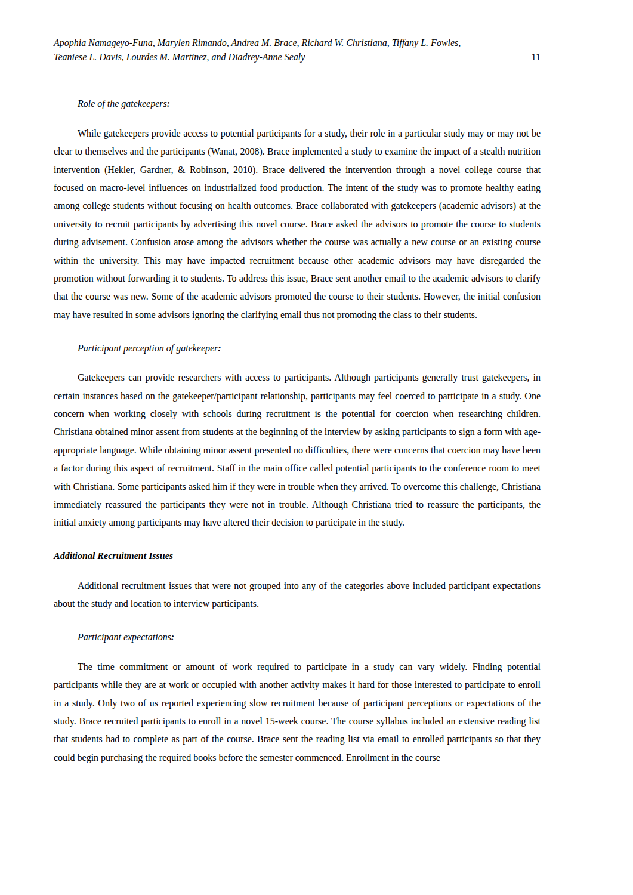Apophia Namageyo-Funa, Marylen Rimando, Andrea M. Brace, Richard W. Christiana, Tiffany L. Fowles,
Teaniese L. Davis, Lourdes M. Martinez, and Diadrey-Anne Sealy
11
Role of the gatekeepers:
While gatekeepers provide access to potential participants for a study, their role in a particular study may or may not be clear to themselves and the participants (Wanat, 2008). Brace implemented a study to examine the impact of a stealth nutrition intervention (Hekler, Gardner, & Robinson, 2010). Brace delivered the intervention through a novel college course that focused on macro-level influences on industrialized food production. The intent of the study was to promote healthy eating among college students without focusing on health outcomes. Brace collaborated with gatekeepers (academic advisors) at the university to recruit participants by advertising this novel course. Brace asked the advisors to promote the course to students during advisement. Confusion arose among the advisors whether the course was actually a new course or an existing course within the university. This may have impacted recruitment because other academic advisors may have disregarded the promotion without forwarding it to students. To address this issue, Brace sent another email to the academic advisors to clarify that the course was new. Some of the academic advisors promoted the course to their students. However, the initial confusion may have resulted in some advisors ignoring the clarifying email thus not promoting the class to their students.
Participant perception of gatekeeper:
Gatekeepers can provide researchers with access to participants. Although participants generally trust gatekeepers, in certain instances based on the gatekeeper/participant relationship, participants may feel coerced to participate in a study. One concern when working closely with schools during recruitment is the potential for coercion when researching children. Christiana obtained minor assent from students at the beginning of the interview by asking participants to sign a form with age-appropriate language. While obtaining minor assent presented no difficulties, there were concerns that coercion may have been a factor during this aspect of recruitment. Staff in the main office called potential participants to the conference room to meet with Christiana. Some participants asked him if they were in trouble when they arrived. To overcome this challenge, Christiana immediately reassured the participants they were not in trouble. Although Christiana tried to reassure the participants, the initial anxiety among participants may have altered their decision to participate in the study.
Additional Recruitment Issues
Additional recruitment issues that were not grouped into any of the categories above included participant expectations about the study and location to interview participants.
Participant expectations:
The time commitment or amount of work required to participate in a study can vary widely. Finding potential participants while they are at work or occupied with another activity makes it hard for those interested to participate to enroll in a study. Only two of us reported experiencing slow recruitment because of participant perceptions or expectations of the study. Brace recruited participants to enroll in a novel 15-week course. The course syllabus included an extensive reading list that students had to complete as part of the course. Brace sent the reading list via email to enrolled participants so that they could begin purchasing the required books before the semester commenced. Enrollment in the course